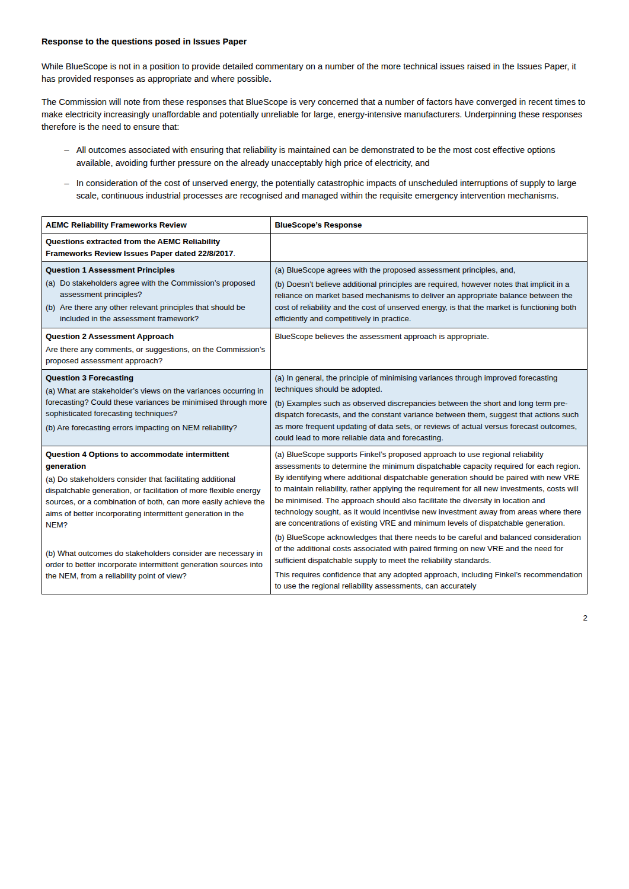Response to the questions posed in Issues Paper
While BlueScope is not in a position to provide detailed commentary on a number of the more technical issues raised in the Issues Paper, it has provided responses as appropriate and where possible.
The Commission will note from these responses that BlueScope is very concerned that a number of factors have converged in recent times to make electricity increasingly unaffordable and potentially unreliable for large, energy-intensive manufacturers. Underpinning these responses therefore is the need to ensure that:
All outcomes associated with ensuring that reliability is maintained can be demonstrated to be the most cost effective options available, avoiding further pressure on the already unacceptably high price of electricity, and
In consideration of the cost of unserved energy, the potentially catastrophic impacts of unscheduled interruptions of supply to large scale, continuous industrial processes are recognised and managed within the requisite emergency intervention mechanisms.
| AEMC Reliability Frameworks Review | BlueScope’s Response |
| --- | --- |
| Questions extracted from the AEMC Reliability Frameworks Review Issues Paper dated 22/8/2017 . | |
| Question 1 Assessment Principles (a) Do stakeholders agree with the Commission’s proposed assessment principles? (b) Are there any other relevant principles that should be included in the assessment framework? | (a) BlueScope agrees with the proposed assessment principles, and, (b) Doesn’t believe additional principles are required, however notes that implicit in a reliance on market based mechanisms to deliver an appropriate balance between the cost of reliability and the cost of unserved energy, is that the market is functioning both efficiently and competitively in practice. |
| Question 2 Assessment Approach Are there any comments, or suggestions, on the Commission’s proposed assessment approach? | BlueScope believes the assessment approach is appropriate. |
| Question 3 Forecasting (a) What are stakeholder’s views on the variances occurring in forecasting? Could these variances be minimised through more sophisticated forecasting techniques? (b) Are forecasting errors impacting on NEM reliability? | (a) In general, the principle of minimising variances through improved forecasting techniques should be adopted. (b) Examples such as observed discrepancies between the short and long term pre-dispatch forecasts, and the constant variance between them, suggest that actions such as more frequent updating of data sets, or reviews of actual versus forecast outcomes, could lead to more reliable data and forecasting. |
| Question 4 Options to accommodate intermittent generation (a) Do stakeholders consider that facilitating additional dispatchable generation, or facilitation of more flexible energy sources, or a combination of both, can more easily achieve the aims of better incorporating intermittent generation in the NEM? (b) What outcomes do stakeholders consider are necessary in order to better incorporate intermittent generation sources into the NEM, from a reliability point of view? | (a) BlueScope supports Finkel’s proposed approach to use regional reliability assessments to determine the minimum dispatchable capacity required for each region. By identifying where additional dispatchable generation should be paired with new VRE to maintain reliability, rather applying the requirement for all new investments, costs will be minimised. The approach should also facilitate the diversity in location and technology sought, as it would incentivise new investment away from areas where there are concentrations of existing VRE and minimum levels of dispatchable generation. (b) BlueScope acknowledges that there needs to be careful and balanced consideration of the additional costs associated with paired firming on new VRE and the need for sufficient dispatchable supply to meet the reliability standards. This requires confidence that any adopted approach, including Finkel’s recommendation to use the regional reliability assessments, can accurately |
2